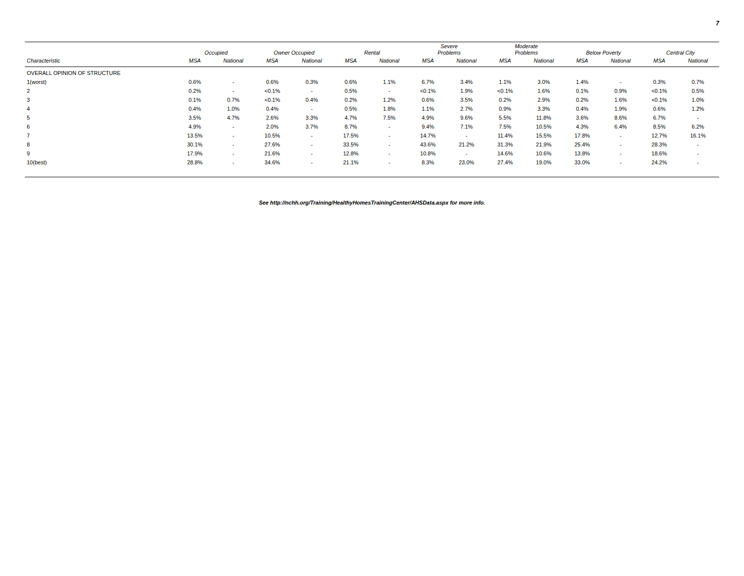7
| | Occupied | Owner Occupied | Rental | Severe Problems | Moderate Problems | Below Poverty | Central City |
| --- | --- | --- | --- | --- | --- | --- | --- |
| Characteristic | MSA | National | MSA | National | MSA | National | MSA | National | MSA | National | MSA | National | MSA | National |
| Overall Opinion of Structure | | | | | | | | | | | | | | |
| 1(worst) | 0.6% | - | 0.6% | 0.3% | 0.6% | 1.1% | 6.7% | 3.4% | 1.1% | 3.0% | 1.4% | - | 0.3% | 0.7% |
| 2 | 0.2% | - | <0.1% | - | 0.5% | - | <0.1% | 1.9% | <0.1% | 1.6% | 0.1% | 0.9% | <0.1% | 0.5% |
| 3 | 0.1% | 0.7% | <0.1% | 0.4% | 0.2% | 1.2% | 0.6% | 3.5% | 0.2% | 2.9% | 0.2% | 1.6% | <0.1% | 1.0% |
| 4 | 0.4% | 1.0% | 0.4% | - | 0.5% | 1.8% | 1.1% | 2.7% | 0.9% | 3.3% | 0.4% | 1.9% | 0.6% | 1.2% |
| 5 | 3.5% | 4.7% | 2.6% | 3.3% | 4.7% | 7.5% | 4.9% | 9.6% | 5.5% | 11.8% | 3.6% | 8.6% | 6.7% | - |
| 6 | 4.9% | - | 2.0% | 3.7% | 8.7% | - | 9.4% | 7.1% | 7.5% | 10.5% | 4.3% | 6.4% | 8.5% | 6.2% |
| 7 | 13.5% | - | 10.5% | - | 17.5% | - | 14.7% | - | 11.4% | 15.5% | 17.8% | - | 12.7% | 16.1% |
| 8 | 30.1% | - | 27.6% | - | 33.5% | - | 43.6% | 21.2% | 31.3% | 21.9% | 25.4% | - | 28.3% | - |
| 9 | 17.9% | - | 21.6% | - | 12.8% | - | 10.8% | - | 14.6% | 10.6% | 13.8% | - | 18.6% | - |
| 10(best) | 28.8% | - | 34.6% | - | 21.1% | - | 8.3% | 23.0% | 27.4% | 19.0% | 33.0% | - | 24.2% | - |
See http://nchh.org/Training/HealthyHomesTrainingCenter/AHSData.aspx for more info.